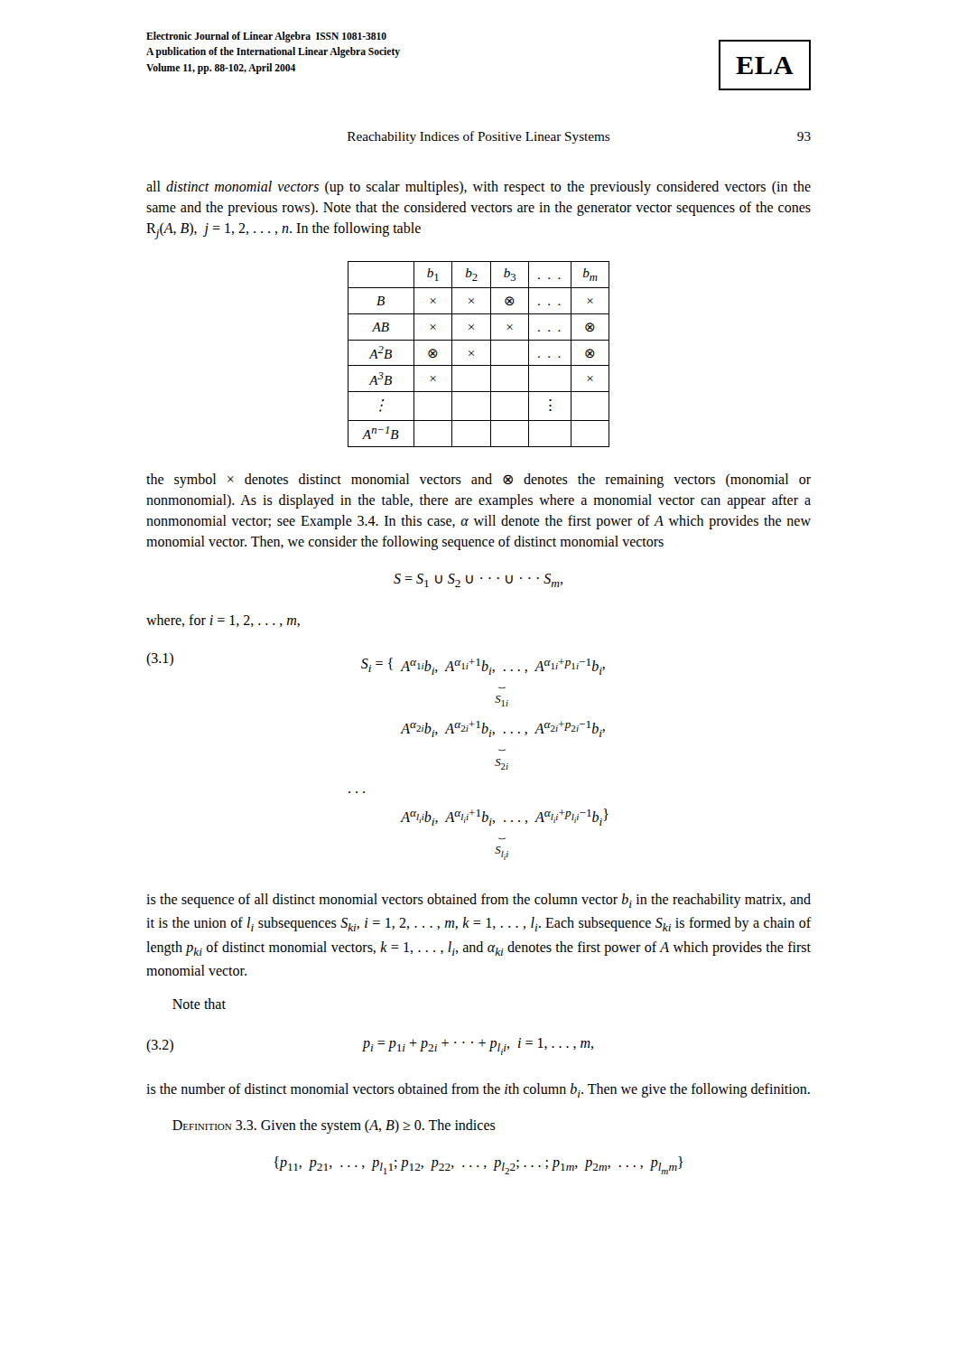Electronic Journal of Linear Algebra ISSN 1081-3810
A publication of the International Linear Algebra Society
Volume 11, pp. 88-102, April 2004
ELA
Reachability Indices of Positive Linear Systems 93
all distinct monomial vectors (up to scalar multiples), with respect to the previously considered vectors (in the same and the previous rows). Note that the considered vectors are in the generator vector sequences of the cones Rj(A, B), j = 1, 2, . . . , n. In the following table
| | b 1 | b 2 | b 3 | . . . | b m |
| B | × | × | ⊗ | . . . | × |
| AB | × | × | × | . . . | ⊗ |
| A 2 B | ⊗ | × | | . . . | ⊗ |
| A 3 B | × | | | | × |
| ⋮ | | | | ⋮ | |
| A n −1 B | | | | | |
the symbol × denotes distinct monomial vectors and ⊗ denotes the remaining vectors (monomial or nonmonomial). As is displayed in the table, there are examples where a monomial vector can appear after a nonmonomial vector; see Example 3.4. In this case, α will denote the first power of A which provides the new monomial vector. Then, we consider the following sequence of distinct monomial vectors
S = S1 ∪ S2 ∪ · · · ∪ · · · Sm,
where, for i = 1, 2, . . . , m,
(3.1)
Si = { Aα1ibi, Aα1i+1bi, . . . , Aα1i+p1i−1bi ⏟ S1i , Aα2ibi, Aα2i+1bi, . . . , Aα2i+p2i−1bi ⏟ S2i , . . . Aαliibi, Aαlii+1bi, . . . , Aαlii+plii−1bi ⏟ Slii }
is the sequence of all distinct monomial vectors obtained from the column vector bi in the reachability matrix, and it is the union of li subsequences Ski, i = 1, 2, . . . , m, k = 1, . . . , li. Each subsequence Ski is formed by a chain of length pki of distinct monomial vectors, k = 1, . . . , li, and αki denotes the first power of A which provides the first monomial vector.
Note that
(3.2)
pi = p1i + p2i + · · · + plii, i = 1, . . . , m,
is the number of distinct monomial vectors obtained from the ith column bi. Then we give the following definition.
Definition 3.3. Given the system (A, B) ≥ 0. The indices
{p11, p21, . . . , pl11; p12, p22, . . . , pl22; . . . ; p1m, p2m, . . . , plmm}